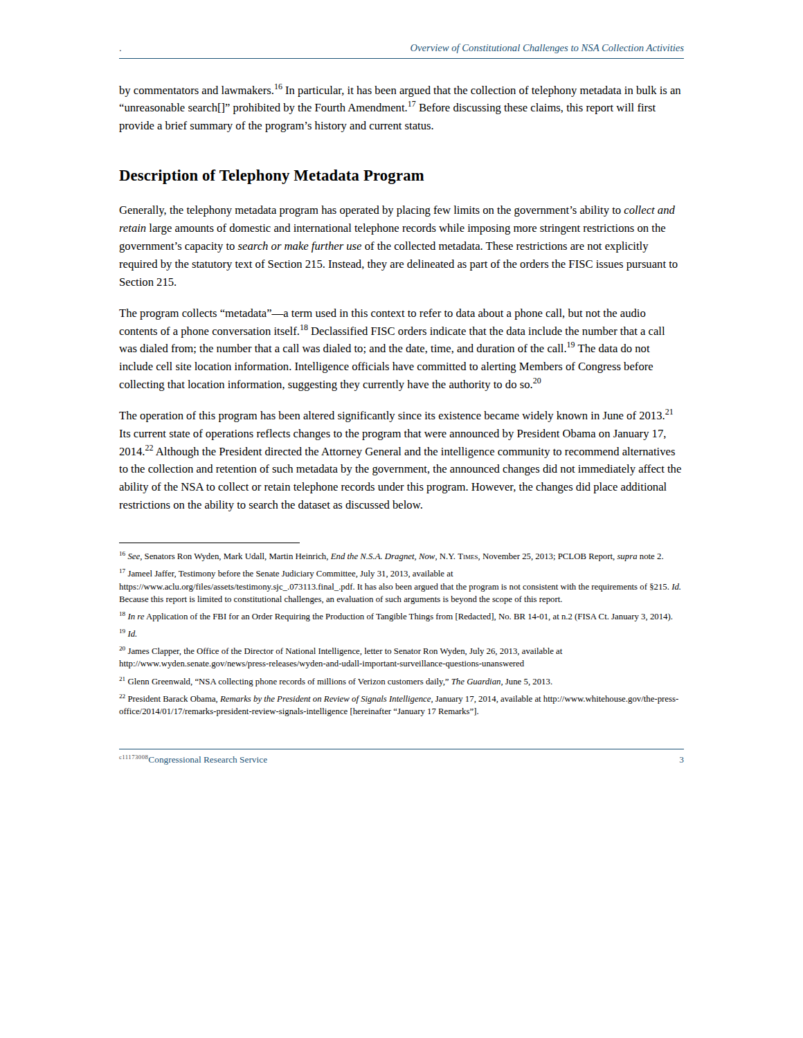. Overview of Constitutional Challenges to NSA Collection Activities
by commentators and lawmakers.16 In particular, it has been argued that the collection of telephony metadata in bulk is an “unreasonable search[]” prohibited by the Fourth Amendment.17 Before discussing these claims, this report will first provide a brief summary of the program’s history and current status.
Description of Telephony Metadata Program
Generally, the telephony metadata program has operated by placing few limits on the government’s ability to collect and retain large amounts of domestic and international telephone records while imposing more stringent restrictions on the government’s capacity to search or make further use of the collected metadata. These restrictions are not explicitly required by the statutory text of Section 215. Instead, they are delineated as part of the orders the FISC issues pursuant to Section 215.
The program collects “metadata”—a term used in this context to refer to data about a phone call, but not the audio contents of a phone conversation itself.18 Declassified FISC orders indicate that the data include the number that a call was dialed from; the number that a call was dialed to; and the date, time, and duration of the call.19 The data do not include cell site location information. Intelligence officials have committed to alerting Members of Congress before collecting that location information, suggesting they currently have the authority to do so.20
The operation of this program has been altered significantly since its existence became widely known in June of 2013.21 Its current state of operations reflects changes to the program that were announced by President Obama on January 17, 2014.22 Although the President directed the Attorney General and the intelligence community to recommend alternatives to the collection and retention of such metadata by the government, the announced changes did not immediately affect the ability of the NSA to collect or retain telephone records under this program. However, the changes did place additional restrictions on the ability to search the dataset as discussed below.
16 See, Senators Ron Wyden, Mark Udall, Martin Heinrich, End the N.S.A. Dragnet, Now, N.Y. Times, November 25, 2013; PCLOB Report, supra note 2.
17 Jameel Jaffer, Testimony before the Senate Judiciary Committee, July 31, 2013, available at https://www.aclu.org/files/assets/testimony.sjc_.073113.final_.pdf. It has also been argued that the program is not consistent with the requirements of §215. Id. Because this report is limited to constitutional challenges, an evaluation of such arguments is beyond the scope of this report.
18 In re Application of the FBI for an Order Requiring the Production of Tangible Things from [Redacted], No. BR 14-01, at n.2 (FISA Ct. January 3, 2014).
19 Id.
20 James Clapper, the Office of the Director of National Intelligence, letter to Senator Ron Wyden, July 26, 2013, available at http://www.wyden.senate.gov/news/press-releases/wyden-and-udall-important-surveillance-questions-unanswered
21 Glenn Greenwald, “NSA collecting phone records of millions of Verizon customers daily,” The Guardian, June 5, 2013.
22 President Barack Obama, Remarks by the President on Review of Signals Intelligence, January 17, 2014, available at http://www.whitehouse.gov/the-press-office/2014/01/17/remarks-president-review-signals-intelligence [hereinafter “January 17 Remarks”].
c11173008 Congressional Research Service 3